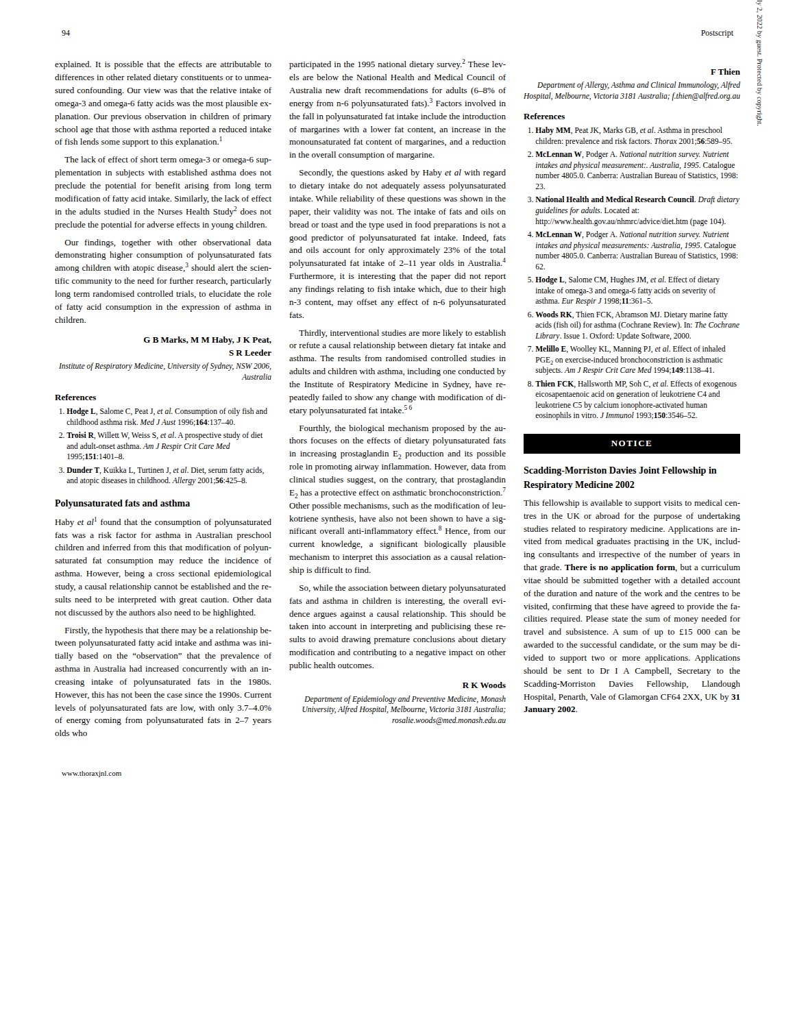94 Postscript
Thorax: first published as 10.1136/thorax.57.1.93-a on 1 January 2002. Downloaded from http://thorax.bmj.com/ on July 2, 2022 by guest. Protected by copyright.
explained. It is possible that the effects are attributable to differences in other related dietary constituents or to unmeasured confounding. Our view was that the relative intake of omega-3 and omega-6 fatty acids was the most plausible explanation. Our previous observation in children of primary school age that those with asthma reported a reduced intake of fish lends some support to this explanation.1
The lack of effect of short term omega-3 or omega-6 supplementation in subjects with established asthma does not preclude the potential for benefit arising from long term modification of fatty acid intake. Similarly, the lack of effect in the adults studied in the Nurses Health Study2 does not preclude the potential for adverse effects in young children.
Our findings, together with other observational data demonstrating higher consumption of polyunsaturated fats among children with atopic disease,3 should alert the scientific community to the need for further research, particularly long term randomised controlled trials, to elucidate the role of fatty acid consumption in the expression of asthma in children.
G B Marks, M M Haby, J K Peat,
S R Leeder
Institute of Respiratory Medicine, University of Sydney, NSW 2006, Australia
References
Hodge L, Salome C, Peat J, et al. Consumption of oily fish and childhood asthma risk. Med J Aust 1996;164:137–40.
Troisi R, Willett W, Weiss S, et al. A prospective study of diet and adult-onset asthma. Am J Respir Crit Care Med 1995;151:1401–8.
Dunder T, Kuikka L, Turtinen J, et al. Diet, serum fatty acids, and atopic diseases in childhood. Allergy 2001;56:425–8.
Polyunsaturated fats and asthma
Haby et al1 found that the consumption of polyunsaturated fats was a risk factor for asthma in Australian preschool children and inferred from this that modification of polyunsaturated fat consumption may reduce the incidence of asthma. However, being a cross sectional epidemiological study, a causal relationship cannot be established and the results need to be interpreted with great caution. Other data not discussed by the authors also need to be highlighted.
Firstly, the hypothesis that there may be a relationship between polyunsaturated fatty acid intake and asthma was initially based on the “observation” that the prevalence of asthma in Australia had increased concurrently with an increasing intake of polyunsaturated fats in the 1980s. However, this has not been the case since the 1990s. Current levels of polyunsaturated fats are low, with only 3.7–4.0% of energy coming from polyunsaturated fats in 2–7 years olds who
participated in the 1995 national dietary survey.2 These levels are below the National Health and Medical Council of Australia new draft recommendations for adults (6–8% of energy from n-6 polyunsaturated fats).3 Factors involved in the fall in polyunsaturated fat intake include the introduction of margarines with a lower fat content, an increase in the monounsaturated fat content of margarines, and a reduction in the overall consumption of margarine.
Secondly, the questions asked by Haby et al with regard to dietary intake do not adequately assess polyunsaturated intake. While reliability of these questions was shown in the paper, their validity was not. The intake of fats and oils on bread or toast and the type used in food preparations is not a good predictor of polyunsaturated fat intake. Indeed, fats and oils account for only approximately 23% of the total polyunsaturated fat intake of 2–11 year olds in Australia.4 Furthermore, it is interesting that the paper did not report any findings relating to fish intake which, due to their high n-3 content, may offset any effect of n-6 polyunsaturated fats.
Thirdly, interventional studies are more likely to establish or refute a causal relationship between dietary fat intake and asthma. The results from randomised controlled studies in adults and children with asthma, including one conducted by the Institute of Respiratory Medicine in Sydney, have repeatedly failed to show any change with modification of dietary polyunsaturated fat intake.5 6
Fourthly, the biological mechanism proposed by the authors focuses on the effects of dietary polyunsaturated fats in increasing prostaglandin E2 production and its possible role in promoting airway inflammation. However, data from clinical studies suggest, on the contrary, that prostaglandin E2 has a protective effect on asthmatic bronchoconstriction.7 Other possible mechanisms, such as the modification of leukotriene synthesis, have also not been shown to have a significant overall anti-inflammatory effect.8 Hence, from our current knowledge, a significant biologically plausible mechanism to interpret this association as a causal relationship is difficult to find.
So, while the association between dietary polyunsaturated fats and asthma in children is interesting, the overall evidence argues against a causal relationship. This should be taken into account in interpreting and publicising these results to avoid drawing premature conclusions about dietary modification and contributing to a negative impact on other public health outcomes.
R K Woods
Department of Epidemiology and Preventive Medicine, Monash University, Alfred Hospital, Melbourne, Victoria 3181 Australia; rosalie.woods@med.monash.edu.au
F Thien
Department of Allergy, Asthma and Clinical Immunology, Alfred Hospital, Melbourne, Victoria 3181 Australia; f.thien@alfred.org.au
References
Haby MM, Peat JK, Marks GB, et al. Asthma in preschool children: prevalence and risk factors. Thorax 2001;56:589–95.
McLennan W, Podger A. National nutrition survey. Nutrient intakes and physical measurement:. Australia, 1995. Catalogue number 4805.0. Canberra: Australian Bureau of Statistics, 1998: 23.
National Health and Medical Research Council. Draft dietary guidelines for adults. Located at: http://www.health.gov.au/nhmrc/advice/diet.htm (page 104).
McLennan W, Podger A. National nutrition survey. Nutrient intakes and physical measurements: Australia, 1995. Catalogue number 4805.0. Canberra: Australian Bureau of Statistics, 1998: 62.
Hodge L, Salome CM, Hughes JM, et al. Effect of dietary intake of omega-3 and omega-6 fatty acids on severity of asthma. Eur Respir J 1998;11:361–5.
Woods RK, Thien FCK, Abramson MJ. Dietary marine fatty acids (fish oil) for asthma (Cochrane Review). In: The Cochrane Library. Issue 1. Oxford: Update Software, 2000.
Melillo E, Woolley KL, Manning PJ, et al. Effect of inhaled PGE2 on exercise-induced bronchoconstriction is asthmatic subjects. Am J Respir Crit Care Med 1994;149:1138–41.
Thien FCK, Hallsworth MP, Soh C, et al. Effects of exogenous eicosapentaenoic acid on generation of leukotriene C4 and leukotriene C5 by calcium ionophore-activated human eosinophils in vitro. J Immunol 1993;150:3546–52.
NOTICE
Scadding-Morriston Davies Joint Fellowship in Respiratory Medicine 2002
This fellowship is available to support visits to medical centres in the UK or abroad for the purpose of undertaking studies related to respiratory medicine. Applications are invited from medical graduates practising in the UK, including consultants and irrespective of the number of years in that grade. There is no application form, but a curriculum vitae should be submitted together with a detailed account of the duration and nature of the work and the centres to be visited, confirming that these have agreed to provide the facilities required. Please state the sum of money needed for travel and subsistence. A sum of up to £15 000 can be awarded to the successful candidate, or the sum may be divided to support two or more applications. Applications should be sent to Dr I A Campbell, Secretary to the Scadding-Morriston Davies Fellowship, Llandough Hospital, Penarth, Vale of Glamorgan CF64 2XX, UK by 31 January 2002.
www.thoraxjnl.com